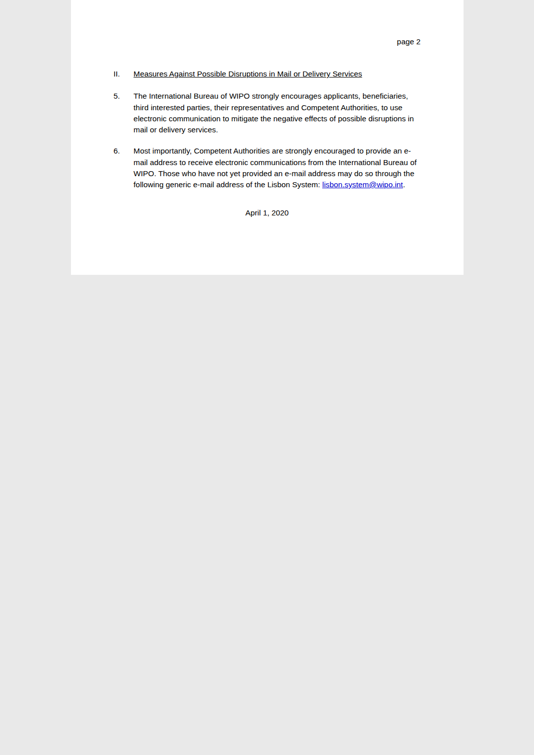page 2
II. Measures Against Possible Disruptions in Mail or Delivery Services
5. The International Bureau of WIPO strongly encourages applicants, beneficiaries, third interested parties, their representatives and Competent Authorities, to use electronic communication to mitigate the negative effects of possible disruptions in mail or delivery services.
6. Most importantly, Competent Authorities are strongly encouraged to provide an e-mail address to receive electronic communications from the International Bureau of WIPO. Those who have not yet provided an e-mail address may do so through the following generic e-mail address of the Lisbon System: lisbon.system@wipo.int.
April 1, 2020